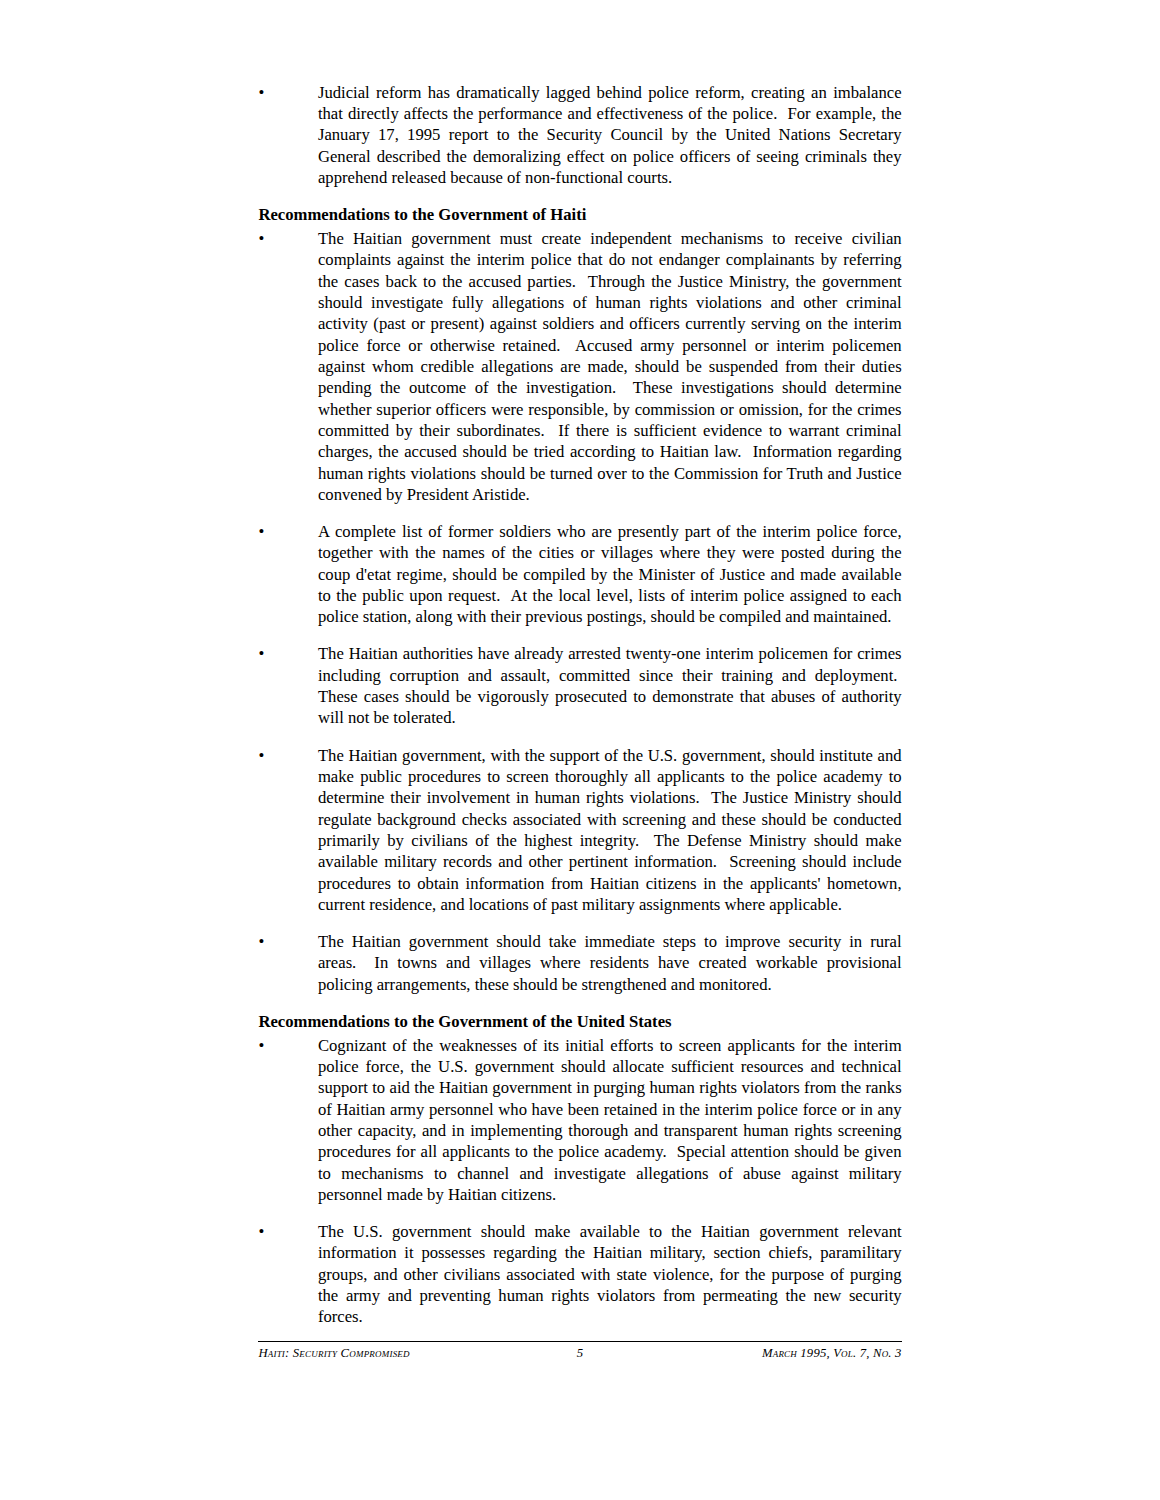Judicial reform has dramatically lagged behind police reform, creating an imbalance that directly affects the performance and effectiveness of the police. For example, the January 17, 1995 report to the Security Council by the United Nations Secretary General described the demoralizing effect on police officers of seeing criminals they apprehend released because of non-functional courts.
Recommendations to the Government of Haiti
The Haitian government must create independent mechanisms to receive civilian complaints against the interim police that do not endanger complainants by referring the cases back to the accused parties. Through the Justice Ministry, the government should investigate fully allegations of human rights violations and other criminal activity (past or present) against soldiers and officers currently serving on the interim police force or otherwise retained. Accused army personnel or interim policemen against whom credible allegations are made, should be suspended from their duties pending the outcome of the investigation. These investigations should determine whether superior officers were responsible, by commission or omission, for the crimes committed by their subordinates. If there is sufficient evidence to warrant criminal charges, the accused should be tried according to Haitian law. Information regarding human rights violations should be turned over to the Commission for Truth and Justice convened by President Aristide.
A complete list of former soldiers who are presently part of the interim police force, together with the names of the cities or villages where they were posted during the coup d'etat regime, should be compiled by the Minister of Justice and made available to the public upon request. At the local level, lists of interim police assigned to each police station, along with their previous postings, should be compiled and maintained.
The Haitian authorities have already arrested twenty-one interim policemen for crimes including corruption and assault, committed since their training and deployment. These cases should be vigorously prosecuted to demonstrate that abuses of authority will not be tolerated.
The Haitian government, with the support of the U.S. government, should institute and make public procedures to screen thoroughly all applicants to the police academy to determine their involvement in human rights violations. The Justice Ministry should regulate background checks associated with screening and these should be conducted primarily by civilians of the highest integrity. The Defense Ministry should make available military records and other pertinent information. Screening should include procedures to obtain information from Haitian citizens in the applicants' hometown, current residence, and locations of past military assignments where applicable.
The Haitian government should take immediate steps to improve security in rural areas. In towns and villages where residents have created workable provisional policing arrangements, these should be strengthened and monitored.
Recommendations to the Government of the United States
Cognizant of the weaknesses of its initial efforts to screen applicants for the interim police force, the U.S. government should allocate sufficient resources and technical support to aid the Haitian government in purging human rights violators from the ranks of Haitian army personnel who have been retained in the interim police force or in any other capacity, and in implementing thorough and transparent human rights screening procedures for all applicants to the police academy. Special attention should be given to mechanisms to channel and investigate allegations of abuse against military personnel made by Haitian citizens.
The U.S. government should make available to the Haitian government relevant information it possesses regarding the Haitian military, section chiefs, paramilitary groups, and other civilians associated with state violence, for the purpose of purging the army and preventing human rights violators from permeating the new security forces.
| Haiti: Security Compromised | 5 | March 1995, Vol. 7, No. 3 |